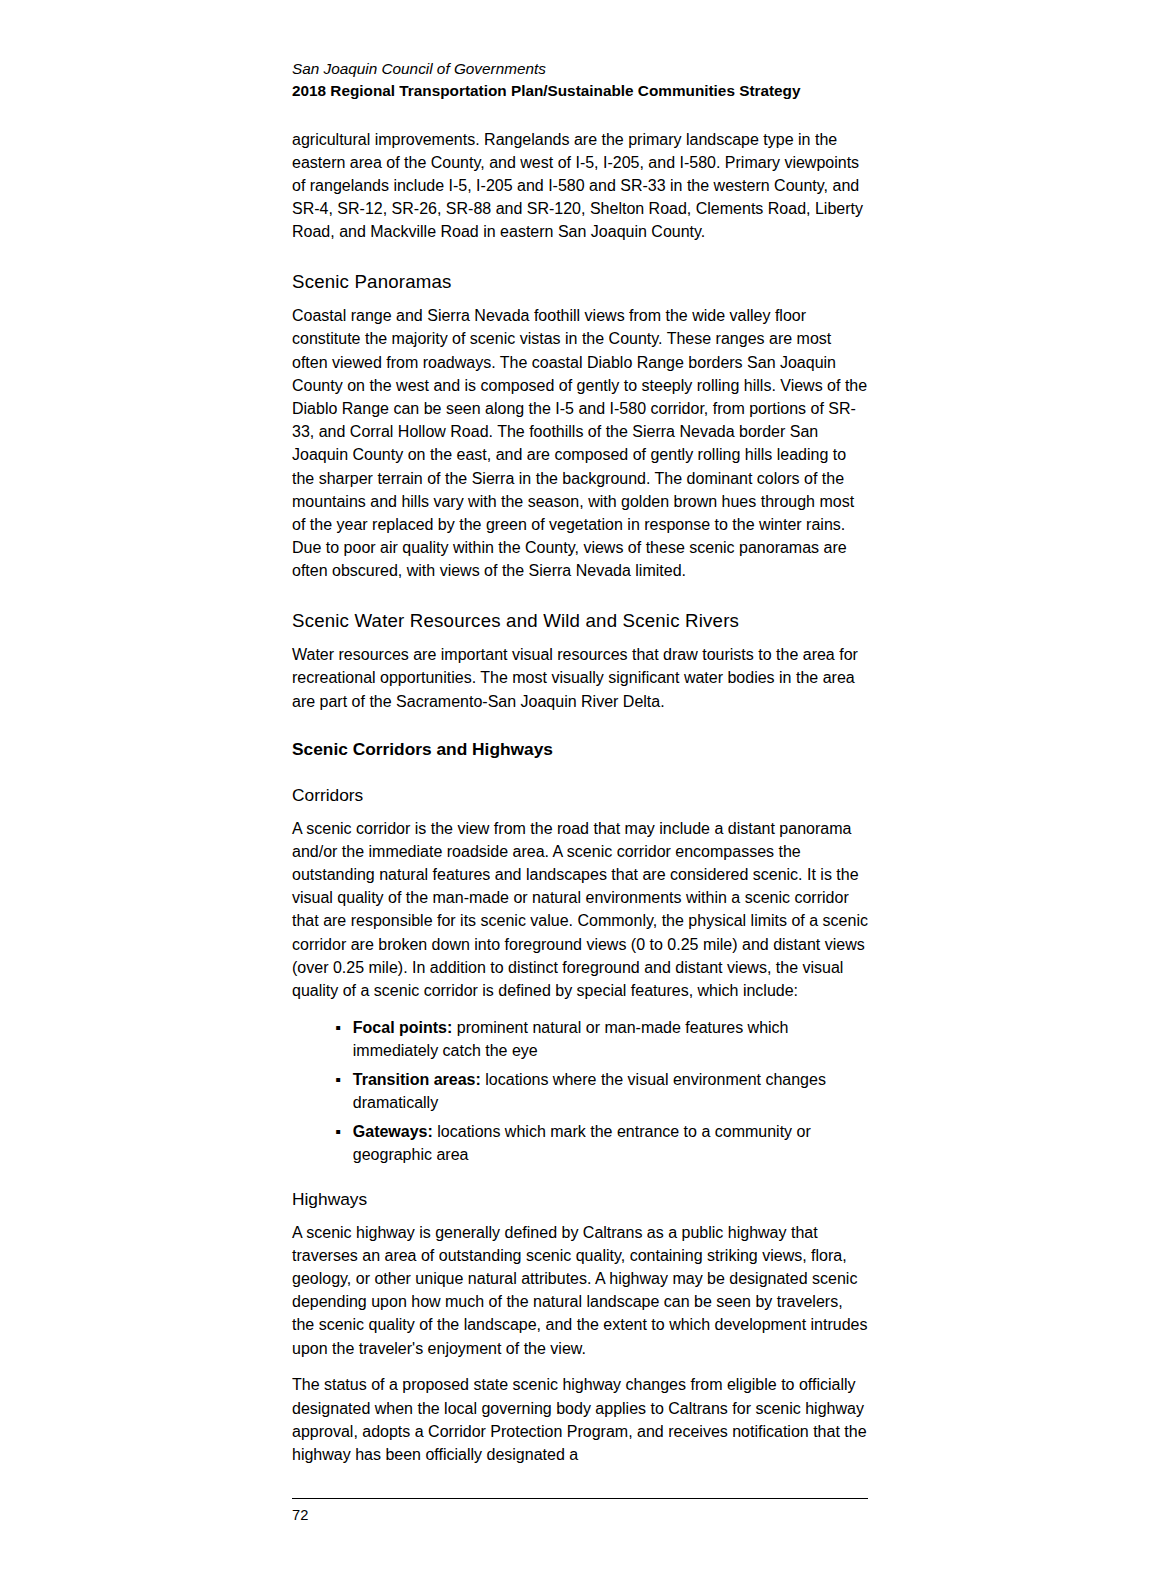San Joaquin Council of Governments
2018 Regional Transportation Plan/Sustainable Communities Strategy
agricultural improvements. Rangelands are the primary landscape type in the eastern area of the County, and west of I-5, I-205, and I-580. Primary viewpoints of rangelands include I-5, I-205 and I-580 and SR-33 in the western County, and SR-4, SR-12, SR-26, SR-88 and SR-120, Shelton Road, Clements Road, Liberty Road, and Mackville Road in eastern San Joaquin County.
Scenic Panoramas
Coastal range and Sierra Nevada foothill views from the wide valley floor constitute the majority of scenic vistas in the County. These ranges are most often viewed from roadways. The coastal Diablo Range borders San Joaquin County on the west and is composed of gently to steeply rolling hills. Views of the Diablo Range can be seen along the I-5 and I-580 corridor, from portions of SR-33, and Corral Hollow Road. The foothills of the Sierra Nevada border San Joaquin County on the east, and are composed of gently rolling hills leading to the sharper terrain of the Sierra in the background. The dominant colors of the mountains and hills vary with the season, with golden brown hues through most of the year replaced by the green of vegetation in response to the winter rains. Due to poor air quality within the County, views of these scenic panoramas are often obscured, with views of the Sierra Nevada limited.
Scenic Water Resources and Wild and Scenic Rivers
Water resources are important visual resources that draw tourists to the area for recreational opportunities. The most visually significant water bodies in the area are part of the Sacramento-San Joaquin River Delta.
Scenic Corridors and Highways
Corridors
A scenic corridor is the view from the road that may include a distant panorama and/or the immediate roadside area. A scenic corridor encompasses the outstanding natural features and landscapes that are considered scenic. It is the visual quality of the man-made or natural environments within a scenic corridor that are responsible for its scenic value. Commonly, the physical limits of a scenic corridor are broken down into foreground views (0 to 0.25 mile) and distant views (over 0.25 mile). In addition to distinct foreground and distant views, the visual quality of a scenic corridor is defined by special features, which include:
Focal points: prominent natural or man-made features which immediately catch the eye
Transition areas: locations where the visual environment changes dramatically
Gateways: locations which mark the entrance to a community or geographic area
Highways
A scenic highway is generally defined by Caltrans as a public highway that traverses an area of outstanding scenic quality, containing striking views, flora, geology, or other unique natural attributes. A highway may be designated scenic depending upon how much of the natural landscape can be seen by travelers, the scenic quality of the landscape, and the extent to which development intrudes upon the traveler's enjoyment of the view.
The status of a proposed state scenic highway changes from eligible to officially designated when the local governing body applies to Caltrans for scenic highway approval, adopts a Corridor Protection Program, and receives notification that the highway has been officially designated a
72